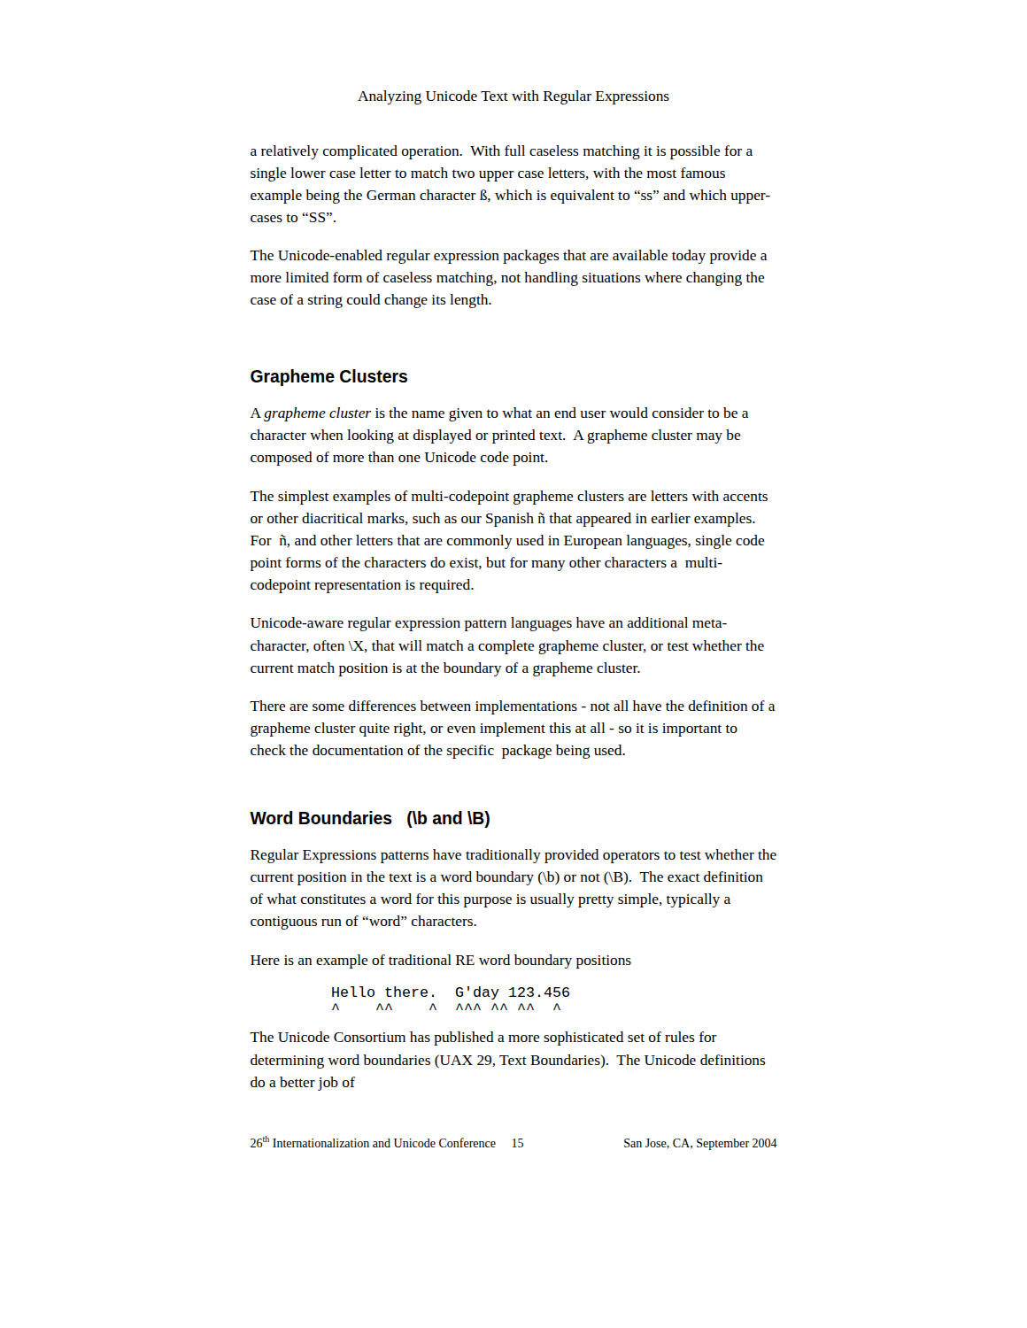Analyzing Unicode Text with Regular Expressions
a relatively complicated operation. With full caseless matching it is possible for a single lower case letter to match two upper case letters, with the most famous example being the German character ß, which is equivalent to “ss” and which upper-cases to “SS”.
The Unicode-enabled regular expression packages that are available today provide a more limited form of caseless matching, not handling situations where changing the case of a string could change its length.
Grapheme Clusters
A grapheme cluster is the name given to what an end user would consider to be a character when looking at displayed or printed text. A grapheme cluster may be composed of more than one Unicode code point.
The simplest examples of multi-codepoint grapheme clusters are letters with accents or other diacritical marks, such as our Spanish ñ that appeared in earlier examples. For ñ, and other letters that are commonly used in European languages, single code point forms of the characters do exist, but for many other characters a multi-codepoint representation is required.
Unicode-aware regular expression pattern languages have an additional meta-character, often \X, that will match a complete grapheme cluster, or test whether the current match position is at the boundary of a grapheme cluster.
There are some differences between implementations - not all have the definition of a grapheme cluster quite right, or even implement this at all - so it is important to check the documentation of the specific package being used.
Word Boundaries (\b and \B)
Regular Expressions patterns have traditionally provided operators to test whether the current position in the text is a word boundary (\b) or not (\B). The exact definition of what constitutes a word for this purpose is usually pretty simple, typically a contiguous run of “word” characters.
Here is an example of traditional RE word boundary positions
    Hello there.  G'day 123.456
    ^    ^^    ^  ^^^ ^^ ^^  ^
The Unicode Consortium has published a more sophisticated set of rules for determining word boundaries (UAX 29, Text Boundaries). The Unicode definitions do a better job of
26th Internationalization and Unicode Conference 15 San Jose, CA, September 2004